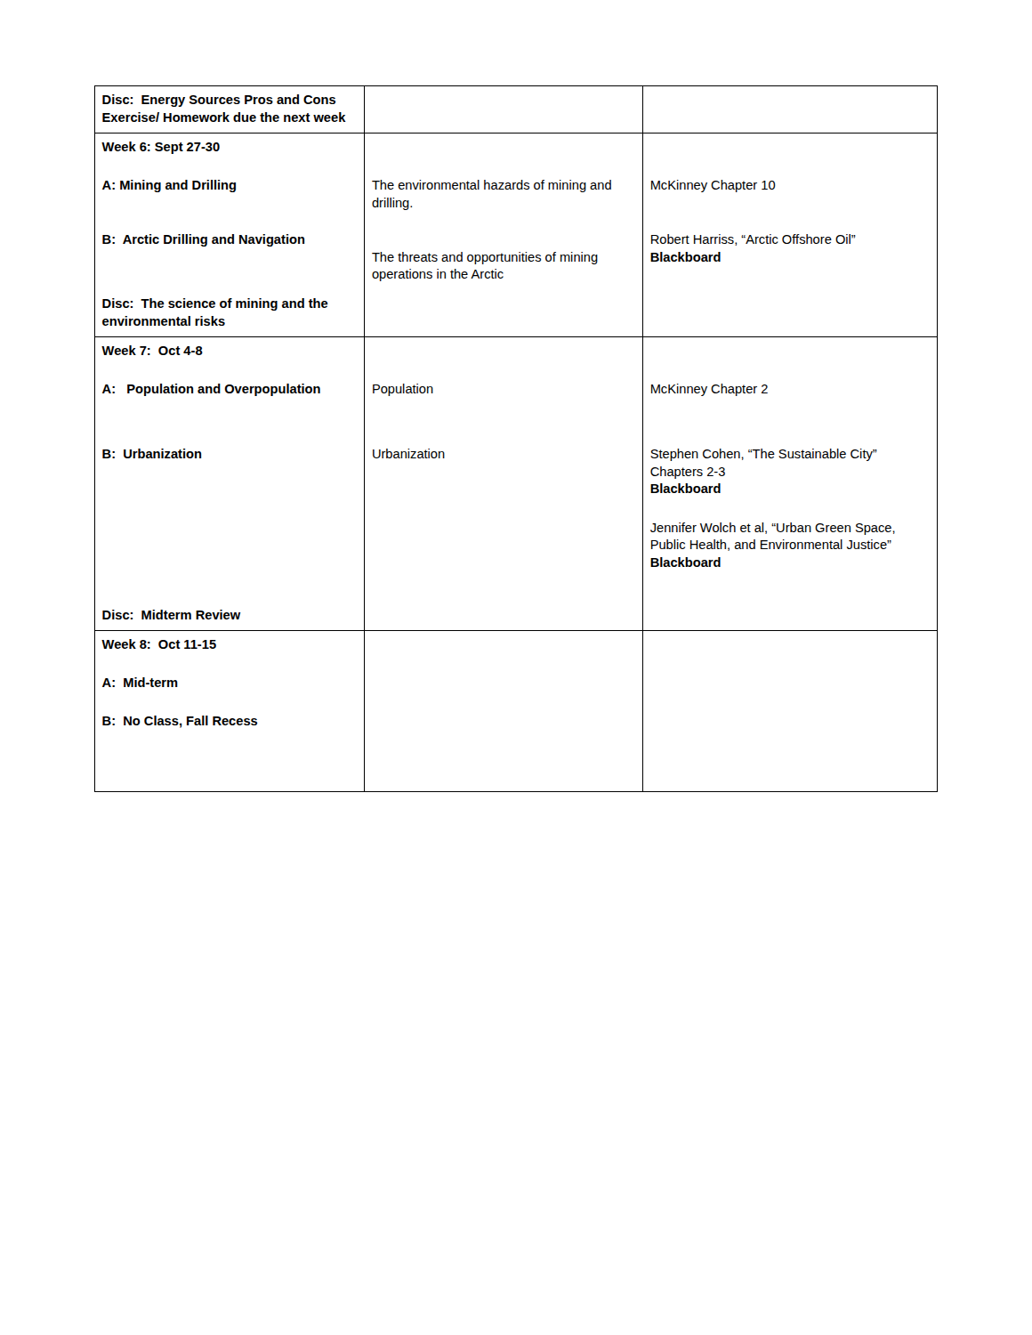| Disc: Energy Sources Pros and Cons Exercise/ Homework due the next week | | |
| Week 6: Sept 27-30 A: Mining and Drilling B: Arctic Drilling and Navigation Disc: The science of mining and the environmental risks | The environmental hazards of mining and drilling. The threats and opportunities of mining operations in the Arctic | McKinney Chapter 10 Robert Harriss, “Arctic Offshore Oil” Blackboard |
| Week 7: Oct 4-8 A: Population and Overpopulation B: Urbanization Disc: Midterm Review | Population Urbanization | McKinney Chapter 2 Stephen Cohen, “The Sustainable City” Chapters 2-3 Blackboard Jennifer Wolch et al, “Urban Green Space, Public Health, and Environmental Justice” Blackboard |
| Week 8: Oct 11-15 A: Mid-term B: No Class, Fall Recess | | |